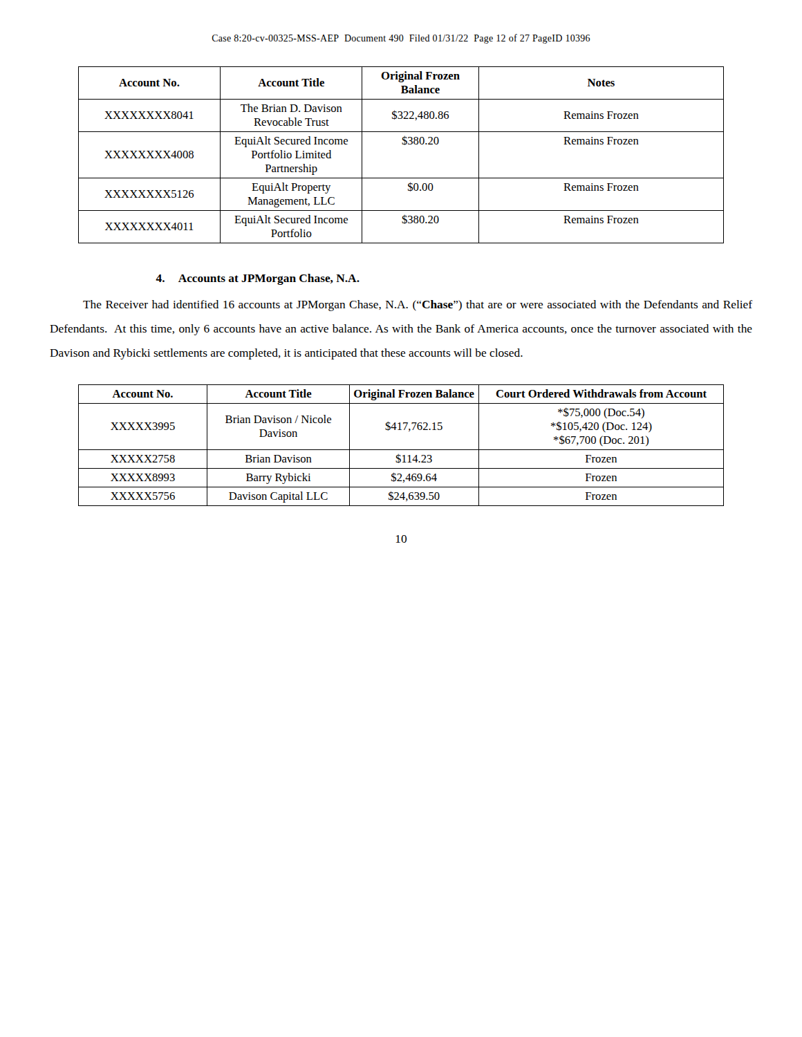Case 8:20-cv-00325-MSS-AEP Document 490 Filed 01/31/22 Page 12 of 27 PageID 10396
| Account No. | Account Title | Original Frozen Balance | Notes |
| --- | --- | --- | --- |
| XXXXXXXX8041 | The Brian D. Davison Revocable Trust | $322,480.86 | Remains Frozen |
| XXXXXXXX4008 | EquiAlt Secured Income Portfolio Limited Partnership | $380.20 | Remains Frozen |
| XXXXXXXX5126 | EquiAlt Property Management, LLC | $0.00 | Remains Frozen |
| XXXXXXXX4011 | EquiAlt Secured Income Portfolio | $380.20 | Remains Frozen |
4. Accounts at JPMorgan Chase, N.A.
The Receiver had identified 16 accounts at JPMorgan Chase, N.A. (“Chase”) that are or were associated with the Defendants and Relief Defendants. At this time, only 6 accounts have an active balance. As with the Bank of America accounts, once the turnover associated with the Davison and Rybicki settlements are completed, it is anticipated that these accounts will be closed.
| Account No. | Account Title | Original Frozen Balance | Court Ordered Withdrawals from Account |
| --- | --- | --- | --- |
| XXXXX3995 | Brian Davison / Nicole Davison | $417,762.15 | *$75,000 (Doc.54) *$105,420 (Doc. 124) *$67,700 (Doc. 201) |
| XXXXX2758 | Brian Davison | $114.23 | Frozen |
| XXXXX8993 | Barry Rybicki | $2,469.64 | Frozen |
| XXXXX5756 | Davison Capital LLC | $24,639.50 | Frozen |
10